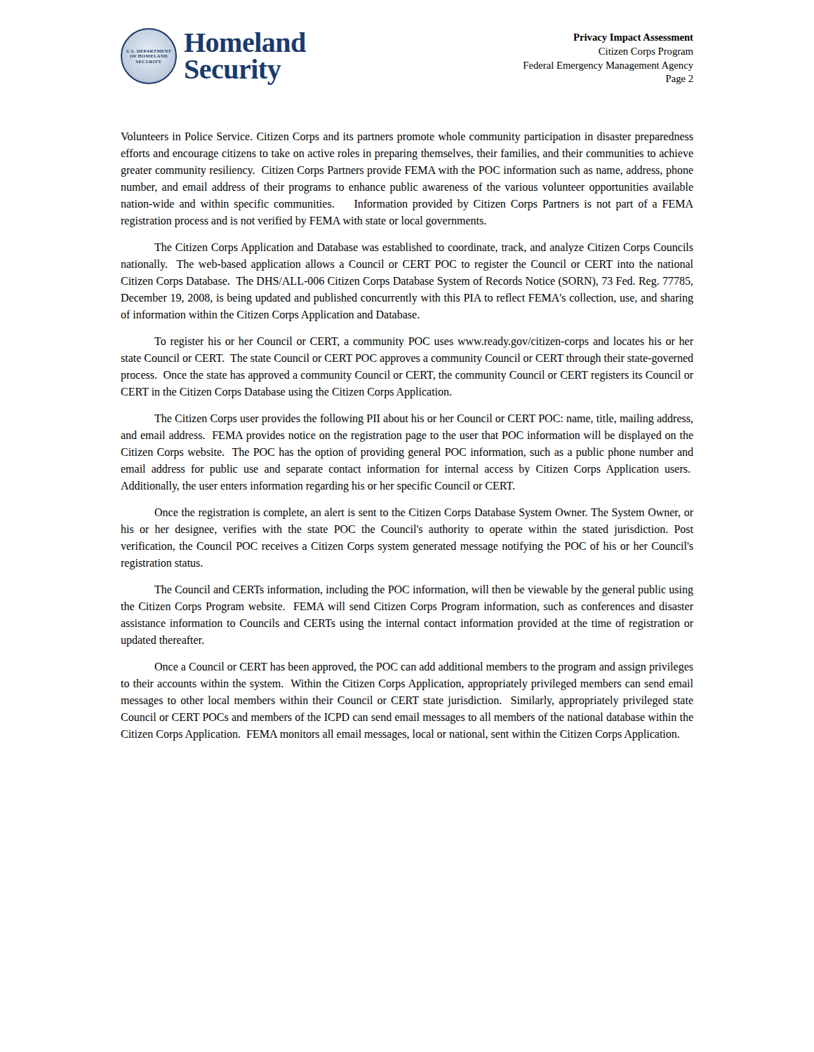U.S. DEPARTMENT OF HOMELAND SECURITY
HomelandSecurity
Privacy Impact Assessment
Citizen Corps Program
Federal Emergency Management Agency
Page 2
Volunteers in Police Service. Citizen Corps and its partners promote whole community participation in disaster preparedness efforts and encourage citizens to take on active roles in preparing themselves, their families, and their communities to achieve greater community resiliency. Citizen Corps Partners provide FEMA with the POC information such as name, address, phone number, and email address of their programs to enhance public awareness of the various volunteer opportunities available nation-wide and within specific communities. Information provided by Citizen Corps Partners is not part of a FEMA registration process and is not verified by FEMA with state or local governments.
The Citizen Corps Application and Database was established to coordinate, track, and analyze Citizen Corps Councils nationally. The web-based application allows a Council or CERT POC to register the Council or CERT into the national Citizen Corps Database. The DHS/ALL-006 Citizen Corps Database System of Records Notice (SORN), 73 Fed. Reg. 77785, December 19, 2008, is being updated and published concurrently with this PIA to reflect FEMA's collection, use, and sharing of information within the Citizen Corps Application and Database.
To register his or her Council or CERT, a community POC uses www.ready.gov/citizen-corps and locates his or her state Council or CERT. The state Council or CERT POC approves a community Council or CERT through their state-governed process. Once the state has approved a community Council or CERT, the community Council or CERT registers its Council or CERT in the Citizen Corps Database using the Citizen Corps Application.
The Citizen Corps user provides the following PII about his or her Council or CERT POC: name, title, mailing address, and email address. FEMA provides notice on the registration page to the user that POC information will be displayed on the Citizen Corps website. The POC has the option of providing general POC information, such as a public phone number and email address for public use and separate contact information for internal access by Citizen Corps Application users. Additionally, the user enters information regarding his or her specific Council or CERT.
Once the registration is complete, an alert is sent to the Citizen Corps Database System Owner. The System Owner, or his or her designee, verifies with the state POC the Council's authority to operate within the stated jurisdiction. Post verification, the Council POC receives a Citizen Corps system generated message notifying the POC of his or her Council's registration status.
The Council and CERTs information, including the POC information, will then be viewable by the general public using the Citizen Corps Program website. FEMA will send Citizen Corps Program information, such as conferences and disaster assistance information to Councils and CERTs using the internal contact information provided at the time of registration or updated thereafter.
Once a Council or CERT has been approved, the POC can add additional members to the program and assign privileges to their accounts within the system. Within the Citizen Corps Application, appropriately privileged members can send email messages to other local members within their Council or CERT state jurisdiction. Similarly, appropriately privileged state Council or CERT POCs and members of the ICPD can send email messages to all members of the national database within the Citizen Corps Application. FEMA monitors all email messages, local or national, sent within the Citizen Corps Application.